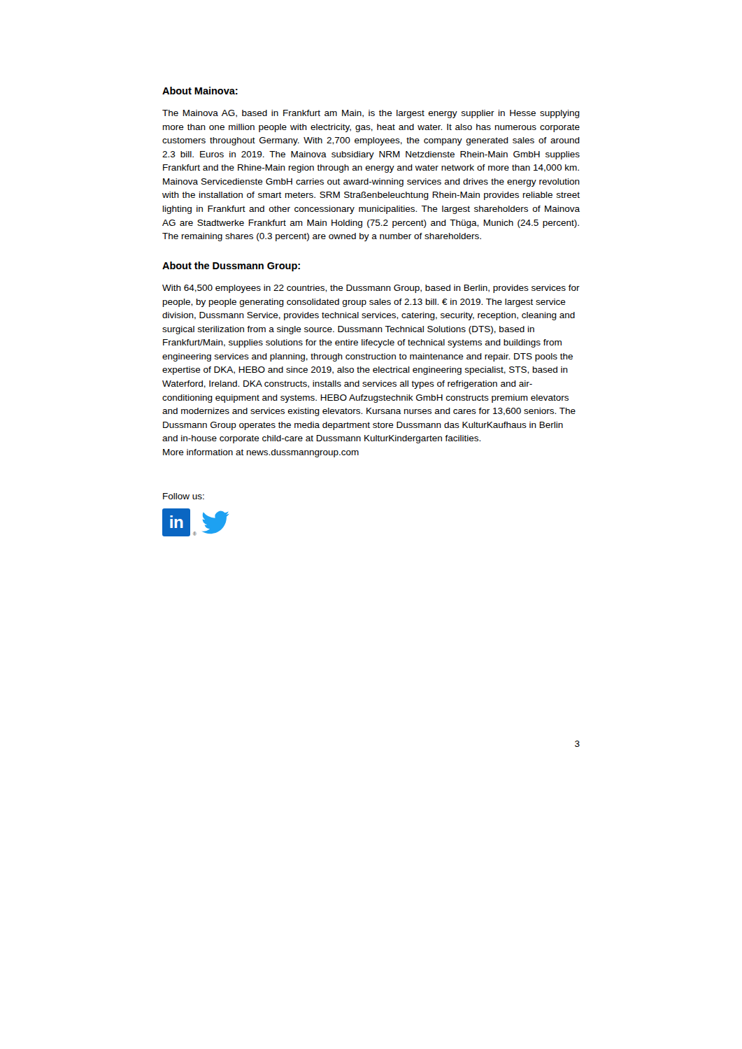About Mainova:
The Mainova AG, based in Frankfurt am Main, is the largest energy supplier in Hesse supplying more than one million people with electricity, gas, heat and water. It also has numerous corporate customers throughout Germany. With 2,700 employees, the company generated sales of around 2.3 bill. Euros in 2019. The Mainova subsidiary NRM Netzdienste Rhein-Main GmbH supplies Frankfurt and the Rhine-Main region through an energy and water network of more than 14,000 km. Mainova Servicedienste GmbH carries out award-winning services and drives the energy revolution with the installation of smart meters. SRM Straßenbeleuchtung Rhein-Main provides reliable street lighting in Frankfurt and other concessionary municipalities. The largest shareholders of Mainova AG are Stadtwerke Frankfurt am Main Holding (75.2 percent) and Thüga, Munich (24.5 percent). The remaining shares (0.3 percent) are owned by a number of shareholders.
About the Dussmann Group:
With 64,500 employees in 22 countries, the Dussmann Group, based in Berlin, provides services for people, by people generating consolidated group sales of 2.13 bill. € in 2019. The largest service division, Dussmann Service, provides technical services, catering, security, reception, cleaning and surgical sterilization from a single source. Dussmann Technical Solutions (DTS), based in Frankfurt/Main, supplies solutions for the entire lifecycle of technical systems and buildings from engineering services and planning, through construction to maintenance and repair. DTS pools the expertise of DKA, HEBO and since 2019, also the electrical engineering specialist, STS, based in Waterford, Ireland. DKA constructs, installs and services all types of refrigeration and air-conditioning equipment and systems. HEBO Aufzugstechnik GmbH constructs premium elevators and modernizes and services existing elevators. Kursana nurses and cares for 13,600 seniors. The Dussmann Group operates the media department store Dussmann das KulturKaufhaus in Berlin and in-house corporate child-care at Dussmann KulturKindergarten facilities.
More information at news.dussmanngroup.com
Follow us:
3